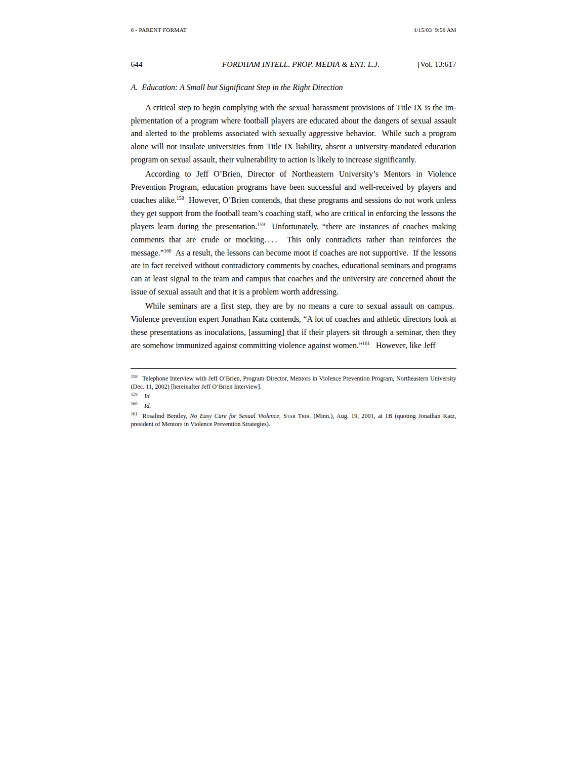6 - Parent Format
4/15/03 9:56 AM
644
FORDHAM INTELL. PROP. MEDIA & ENT. L.J.
[Vol. 13:617
A. Education: A Small but Significant Step in the Right Direction
A critical step to begin complying with the sexual harassment provisions of Title IX is the implementation of a program where football players are educated about the dangers of sexual assault and alerted to the problems associated with sexually aggressive behavior. While such a program alone will not insulate universities from Title IX liability, absent a university-mandated education program on sexual assault, their vulnerability to action is likely to increase significantly.
According to Jeff O’Brien, Director of Northeastern University’s Mentors in Violence Prevention Program, education programs have been successful and well-received by players and coaches alike.158 However, O’Brien contends, that these programs and sessions do not work unless they get support from the football team’s coaching staff, who are critical in enforcing the lessons the players learn during the presentation.159 Unfortunately, “there are instances of coaches making comments that are crude or mocking. . . . This only contradicts rather than reinforces the message.”160 As a result, the lessons can become moot if coaches are not supportive. If the lessons are in fact received without contradictory comments by coaches, educational seminars and programs can at least signal to the team and campus that coaches and the university are concerned about the issue of sexual assault and that it is a problem worth addressing.
While seminars are a first step, they are by no means a cure to sexual assault on campus. Violence prevention expert Jonathan Katz contends, “A lot of coaches and athletic directors look at these presentations as inoculations, [assuming] that if their players sit through a seminar, then they are somehow immunized against committing violence against women.”161 However, like Jeff
158 Telephone Interview with Jeff O’Brien, Program Director, Mentors in Violence Prevention Program, Northeastern University (Dec. 11, 2002) [hereinafter Jeff O’Brien Interview].
159 Id.
160 Id.
161 Rosalind Bentley, No Easy Cure for Sexual Violence, Star Trib. (Minn.), Aug. 19, 2001, at 1B (quoting Jonathan Katz, president of Mentors in Violence Prevention Strategies).